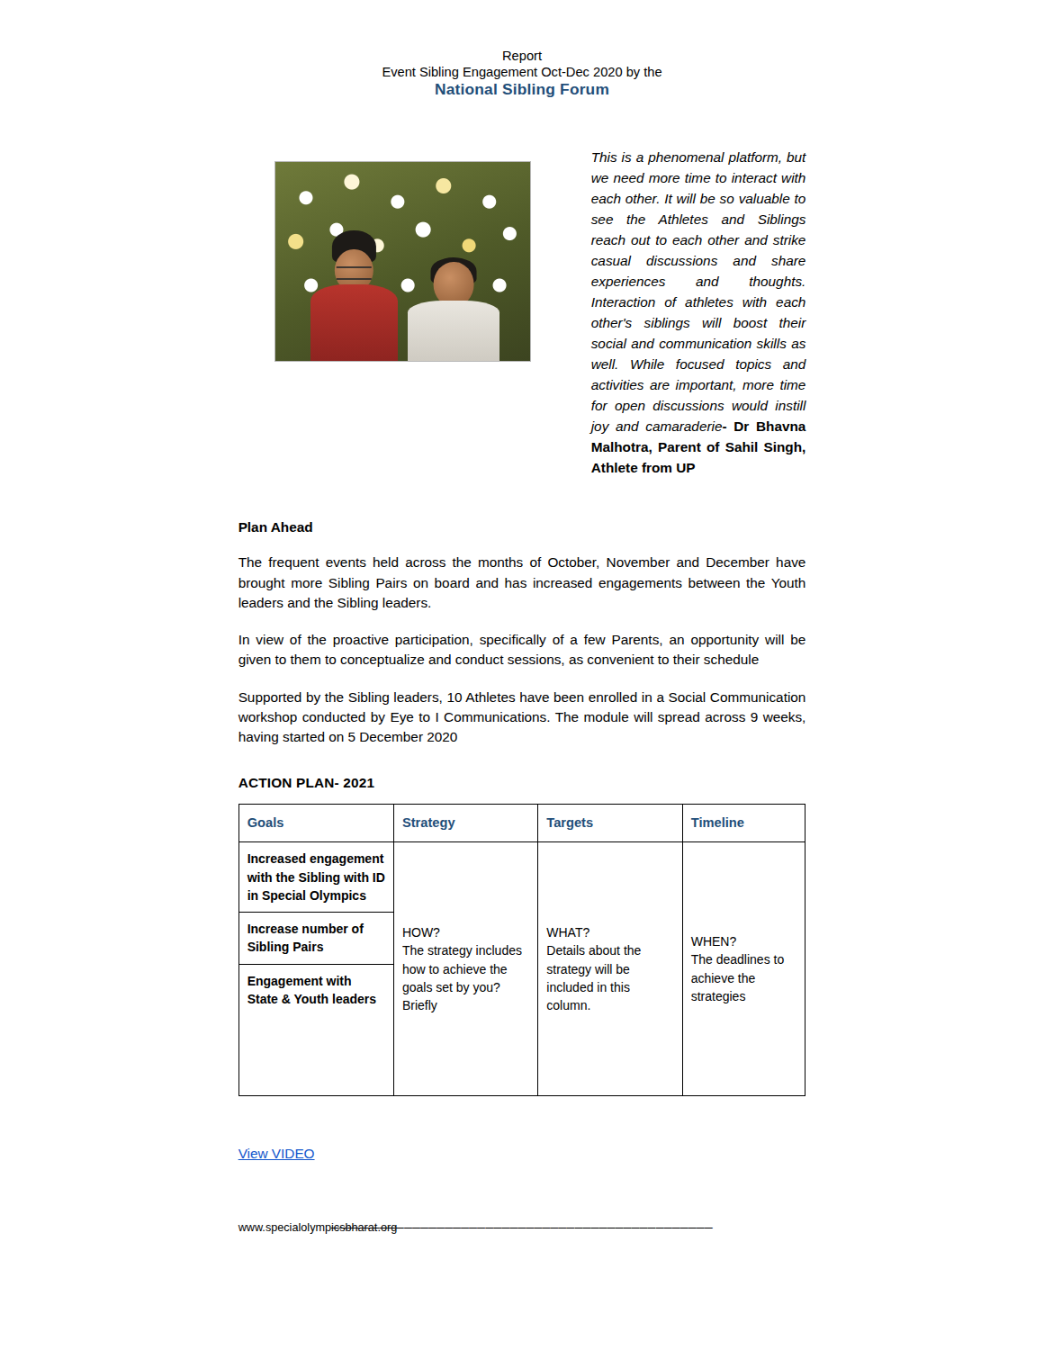Report
Event Sibling Engagement Oct-Dec 2020 by the
National Sibling Forum
This is a phenomenal platform, but we need more time to interact with each other. It will be so valuable to see the Athletes and Siblings reach out to each other and strike casual discussions and share experiences and thoughts. Interaction of athletes with each other's siblings will boost their social and communication skills as well. While focused topics and activities are important, more time for open discussions would instill joy and camaraderie- Dr Bhavna Malhotra, Parent of Sahil Singh, Athlete from UP
Plan Ahead
The frequent events held across the months of October, November and December have brought more Sibling Pairs on board and has increased engagements between the Youth leaders and the Sibling leaders.
In view of the proactive participation, specifically of a few Parents, an opportunity will be given to them to conceptualize and conduct sessions, as convenient to their schedule
Supported by the Sibling leaders, 10 Athletes have been enrolled in a Social Communication workshop conducted by Eye to I Communications. The module will spread across 9 weeks, having started on 5 December 2020
ACTION PLAN- 2021
| Goals | Strategy | Targets | Timeline |
| --- | --- | --- | --- |
| Increased engagement with the Sibling with ID in Special Olympics | HOW? The strategy includes how to achieve the goals set by you? Briefly | WHAT? Details about the strategy will be included in this column. | WHEN? The deadlines to achieve the strategies |
| Increase number of Sibling Pairs |
| Engagement with State & Youth leaders |
View VIDEO
_______________________________________________
www.specialolympicsbharat.org